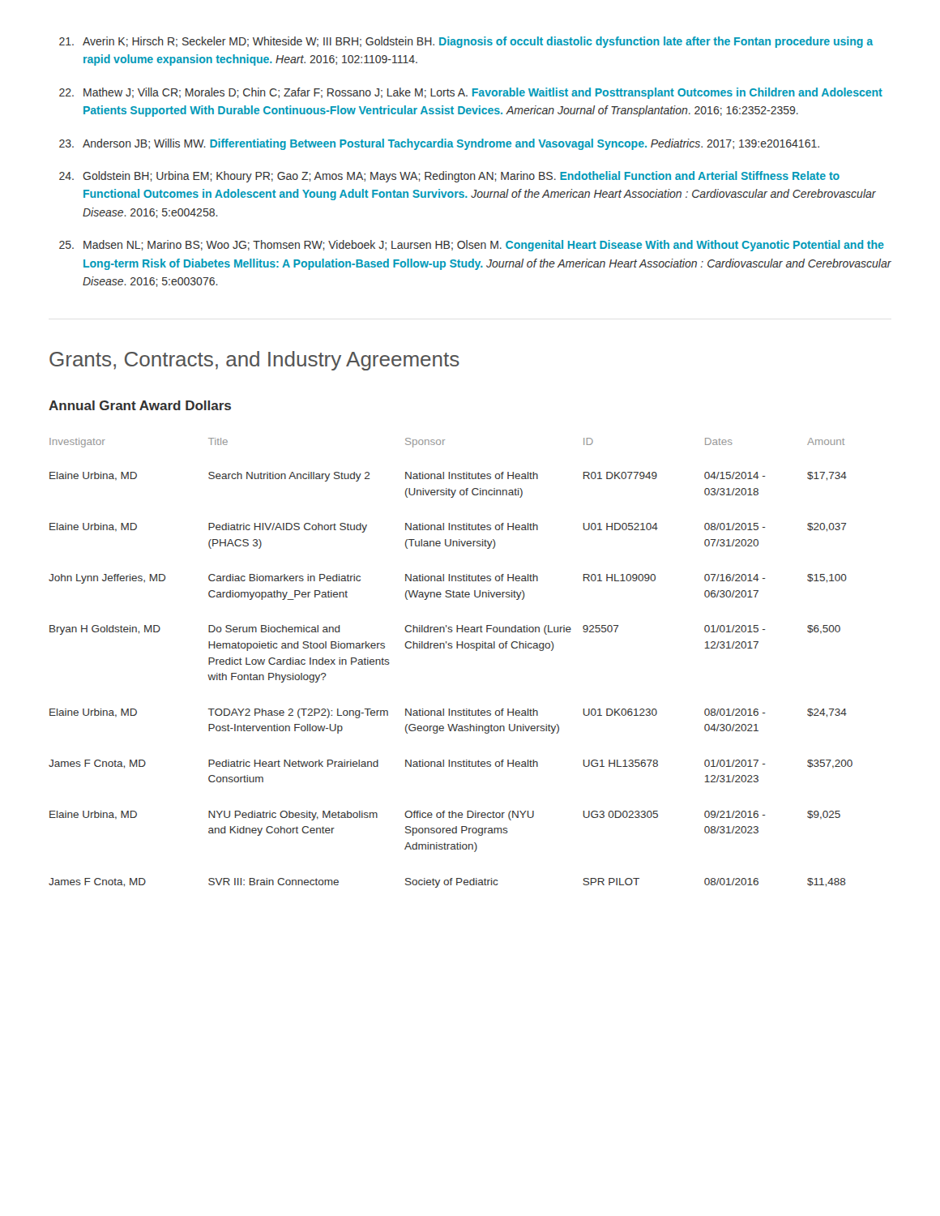21. Averin K; Hirsch R; Seckeler MD; Whiteside W; III BRH; Goldstein BH. Diagnosis of occult diastolic dysfunction late after the Fontan procedure using a rapid volume expansion technique. Heart. 2016; 102:1109-1114.
22. Mathew J; Villa CR; Morales D; Chin C; Zafar F; Rossano J; Lake M; Lorts A. Favorable Waitlist and Posttransplant Outcomes in Children and Adolescent Patients Supported With Durable Continuous-Flow Ventricular Assist Devices. American Journal of Transplantation. 2016; 16:2352-2359.
23. Anderson JB; Willis MW. Differentiating Between Postural Tachycardia Syndrome and Vasovagal Syncope. Pediatrics. 2017; 139:e20164161.
24. Goldstein BH; Urbina EM; Khoury PR; Gao Z; Amos MA; Mays WA; Redington AN; Marino BS. Endothelial Function and Arterial Stiffness Relate to Functional Outcomes in Adolescent and Young Adult Fontan Survivors. Journal of the American Heart Association : Cardiovascular and Cerebrovascular Disease. 2016; 5:e004258.
25. Madsen NL; Marino BS; Woo JG; Thomsen RW; Videboek J; Laursen HB; Olsen M. Congenital Heart Disease With and Without Cyanotic Potential and the Long-term Risk of Diabetes Mellitus: A Population-Based Follow-up Study. Journal of the American Heart Association : Cardiovascular and Cerebrovascular Disease. 2016; 5:e003076.
Grants, Contracts, and Industry Agreements
Annual Grant Award Dollars
| Investigator | Title | Sponsor | ID | Dates | Amount |
| --- | --- | --- | --- | --- | --- |
| Elaine Urbina, MD | Search Nutrition Ancillary Study 2 | National Institutes of Health (University of Cincinnati) | R01 DK077949 | 04/15/2014 - 03/31/2018 | $17,734 |
| Elaine Urbina, MD | Pediatric HIV/AIDS Cohort Study (PHACS 3) | National Institutes of Health (Tulane University) | U01 HD052104 | 08/01/2015 - 07/31/2020 | $20,037 |
| John Lynn Jefferies, MD | Cardiac Biomarkers in Pediatric Cardiomyopathy_Per Patient | National Institutes of Health (Wayne State University) | R01 HL109090 | 07/16/2014 - 06/30/2017 | $15,100 |
| Bryan H Goldstein, MD | Do Serum Biochemical and Hematopoietic and Stool Biomarkers Predict Low Cardiac Index in Patients with Fontan Physiology? | Children's Heart Foundation (Lurie Children's Hospital of Chicago) | 925507 | 01/01/2015 - 12/31/2017 | $6,500 |
| Elaine Urbina, MD | TODAY2 Phase 2 (T2P2): Long-Term Post-Intervention Follow-Up | National Institutes of Health (George Washington University) | U01 DK061230 | 08/01/2016 - 04/30/2021 | $24,734 |
| James F Cnota, MD | Pediatric Heart Network Prairieland Consortium | National Institutes of Health | UG1 HL135678 | 01/01/2017 - 12/31/2023 | $357,200 |
| Elaine Urbina, MD | NYU Pediatric Obesity, Metabolism and Kidney Cohort Center | Office of the Director (NYU Sponsored Programs Administration) | UG3 0D023305 | 09/21/2016 - 08/31/2023 | $9,025 |
| James F Cnota, MD | SVR III: Brain Connectome | Society of Pediatric | SPR PILOT | 08/01/2016 | $11,488 |